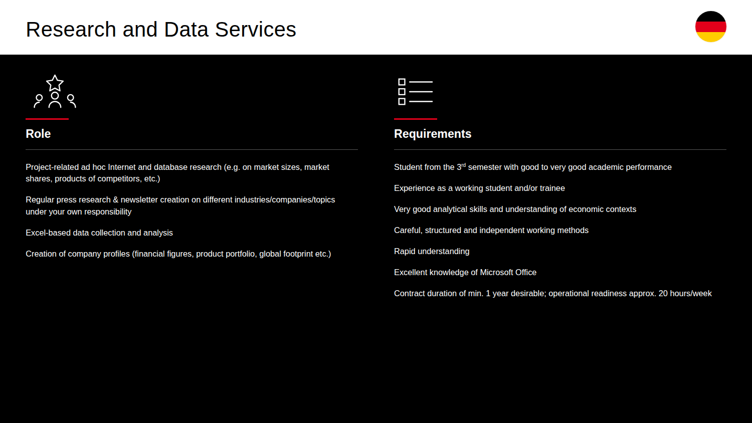Research and Data Services
Role
Project-related ad hoc Internet and database research (e.g. on market sizes, market shares, products of competitors, etc.)
Regular press research & newsletter creation on different industries/companies/topics under your own responsibility
Excel-based data collection and analysis
Creation of company profiles (financial figures, product portfolio, global footprint etc.)
Requirements
Student from the 3rd semester with good to very good academic performance
Experience as a working student and/or trainee
Very good analytical skills and understanding of economic contexts
Careful, structured and independent working methods
Rapid understanding
Excellent knowledge of Microsoft Office
Contract duration of min. 1 year desirable; operational readiness approx. 20 hours/week